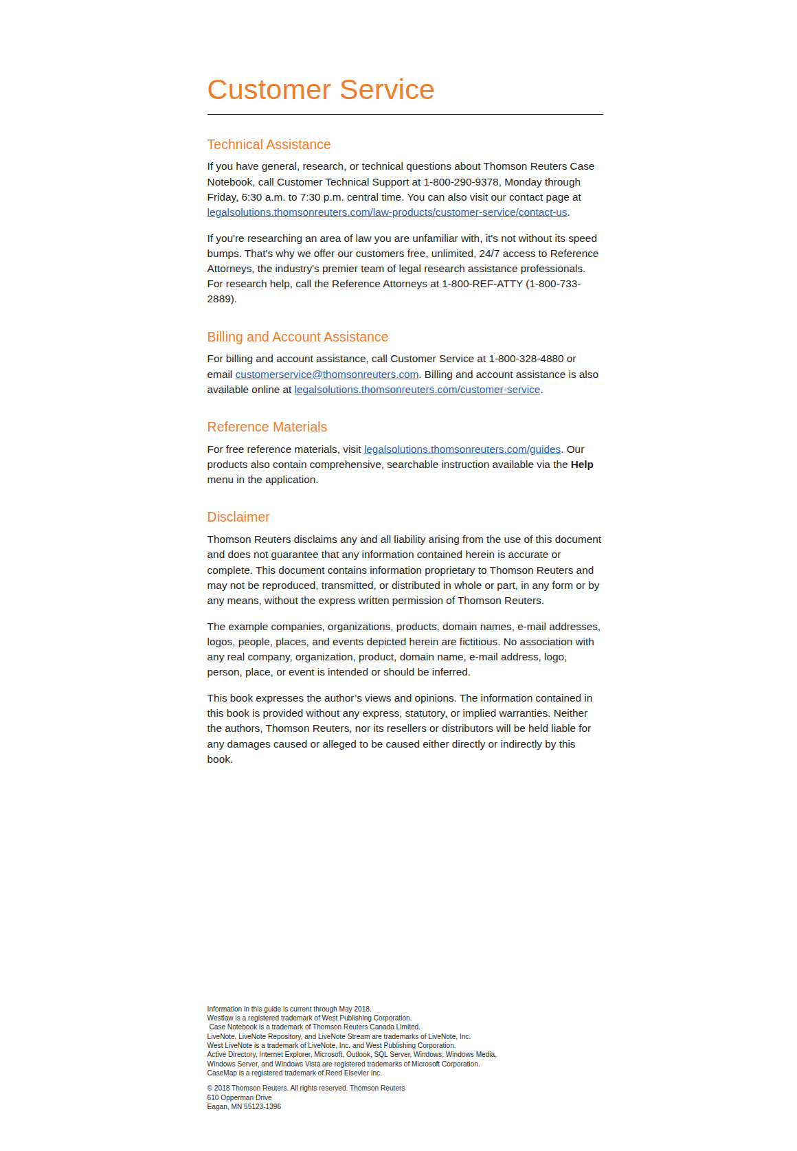Customer Service
Technical Assistance
If you have general, research, or technical questions about Thomson Reuters Case Notebook, call Customer Technical Support at 1-800-290-9378, Monday through Friday, 6:30 a.m. to 7:30 p.m. central time. You can also visit our contact page at legalsolutions.thomsonreuters.com/law-products/customer-service/contact-us.
If you're researching an area of law you are unfamiliar with, it's not without its speed bumps. That's why we offer our customers free, unlimited, 24/7 access to Reference Attorneys, the industry's premier team of legal research assistance professionals. For research help, call the Reference Attorneys at 1-800-REF-ATTY (1-800-733-2889).
Billing and Account Assistance
For billing and account assistance, call Customer Service at 1-800-328-4880 or email customerservice@thomsonreuters.com. Billing and account assistance is also available online at legalsolutions.thomsonreuters.com/customer-service.
Reference Materials
For free reference materials, visit legalsolutions.thomsonreuters.com/guides. Our products also contain comprehensive, searchable instruction available via the Help menu in the application.
Disclaimer
Thomson Reuters disclaims any and all liability arising from the use of this document and does not guarantee that any information contained herein is accurate or complete. This document contains information proprietary to Thomson Reuters and may not be reproduced, transmitted, or distributed in whole or part, in any form or by any means, without the express written permission of Thomson Reuters.
The example companies, organizations, products, domain names, e-mail addresses, logos, people, places, and events depicted herein are fictitious. No association with any real company, organization, product, domain name, e-mail address, logo, person, place, or event is intended or should be inferred.
This book expresses the author’s views and opinions. The information contained in this book is provided without any express, statutory, or implied warranties. Neither the authors, Thomson Reuters, nor its resellers or distributors will be held liable for any damages caused or alleged to be caused either directly or indirectly by this book.
Information in this guide is current through May 2018.
Westlaw is a registered trademark of West Publishing Corporation.
Case Notebook is a trademark of Thomson Reuters Canada Limited.
LiveNote, LiveNote Repository, and LiveNote Stream are trademarks of LiveNote, Inc.
West LiveNote is a trademark of LiveNote, Inc. and West Publishing Corporation.
Active Directory, Internet Explorer, Microsoft, Outlook, SQL Server, Windows, Windows Media,
Windows Server, and Windows Vista are registered trademarks of Microsoft Corporation.
CaseMap is a registered trademark of Reed Elsevier Inc.
© 2018 Thomson Reuters. All rights reserved. Thomson Reuters
610 Opperman Drive
Eagan, MN 55123-1396